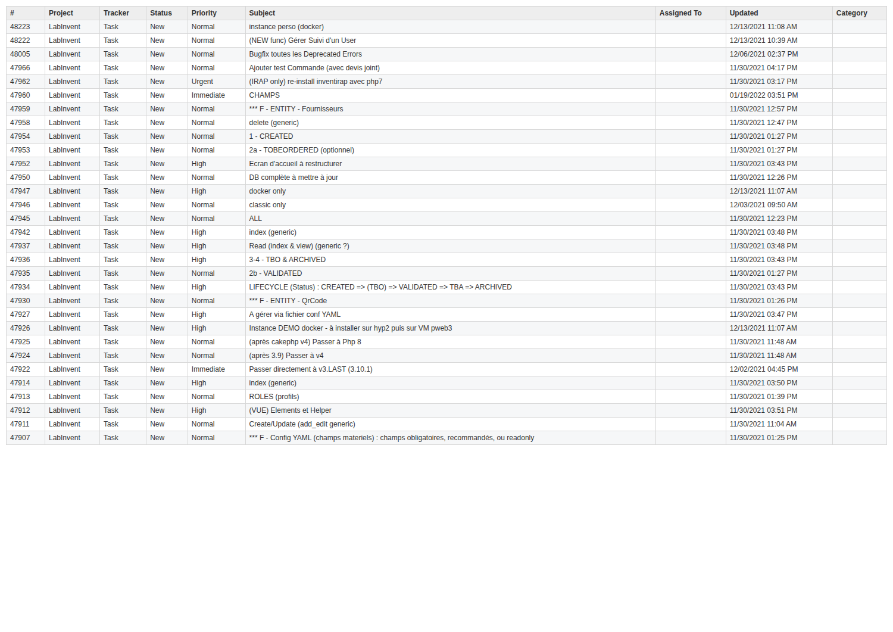| # | Project | Tracker | Status | Priority | Subject | Assigned To | Updated | Category |
| --- | --- | --- | --- | --- | --- | --- | --- | --- |
| 48223 | LabInvent | Task | New | Normal | instance perso (docker) | | 12/13/2021 11:08 AM | |
| 48222 | LabInvent | Task | New | Normal | (NEW func) Gérer Suivi d'un User | | 12/13/2021 10:39 AM | |
| 48005 | LabInvent | Task | New | Normal | Bugfix toutes les Deprecated Errors | | 12/06/2021 02:37 PM | |
| 47966 | LabInvent | Task | New | Normal | Ajouter test Commande (avec devis joint) | | 11/30/2021 04:17 PM | |
| 47962 | LabInvent | Task | New | Urgent | (IRAP only) re-install inventirap avec php7 | | 11/30/2021 03:17 PM | |
| 47960 | LabInvent | Task | New | Immediate | CHAMPS | | 01/19/2022 03:51 PM | |
| 47959 | LabInvent | Task | New | Normal | *** F - ENTITY - Fournisseurs | | 11/30/2021 12:57 PM | |
| 47958 | LabInvent | Task | New | Normal | delete (generic) | | 11/30/2021 12:47 PM | |
| 47954 | LabInvent | Task | New | Normal | 1 - CREATED | | 11/30/2021 01:27 PM | |
| 47953 | LabInvent | Task | New | Normal | 2a - TOBEORDERED (optionnel) | | 11/30/2021 01:27 PM | |
| 47952 | LabInvent | Task | New | High | Ecran d'accueil à restructurer | | 11/30/2021 03:43 PM | |
| 47950 | LabInvent | Task | New | Normal | DB complète à mettre à jour | | 11/30/2021 12:26 PM | |
| 47947 | LabInvent | Task | New | High | docker only | | 12/13/2021 11:07 AM | |
| 47946 | LabInvent | Task | New | Normal | classic only | | 12/03/2021 09:50 AM | |
| 47945 | LabInvent | Task | New | Normal | ALL | | 11/30/2021 12:23 PM | |
| 47942 | LabInvent | Task | New | High | index (generic) | | 11/30/2021 03:48 PM | |
| 47937 | LabInvent | Task | New | High | Read (index & view) (generic ?) | | 11/30/2021 03:48 PM | |
| 47936 | LabInvent | Task | New | High | 3-4 - TBO & ARCHIVED | | 11/30/2021 03:43 PM | |
| 47935 | LabInvent | Task | New | Normal | 2b - VALIDATED | | 11/30/2021 01:27 PM | |
| 47934 | LabInvent | Task | New | High | LIFECYCLE (Status) : CREATED => (TBO) => VALIDATED => TBA => ARCHIVED | | 11/30/2021 03:43 PM | |
| 47930 | LabInvent | Task | New | Normal | *** F - ENTITY - QrCode | | 11/30/2021 01:26 PM | |
| 47927 | LabInvent | Task | New | High | A gérer via fichier conf YAML | | 11/30/2021 03:47 PM | |
| 47926 | LabInvent | Task | New | High | Instance DEMO docker - à installer sur hyp2 puis sur VM pweb3 | | 12/13/2021 11:07 AM | |
| 47925 | LabInvent | Task | New | Normal | (après cakephp v4) Passer à Php 8 | | 11/30/2021 11:48 AM | |
| 47924 | LabInvent | Task | New | Normal | (après 3.9) Passer à v4 | | 11/30/2021 11:48 AM | |
| 47922 | LabInvent | Task | New | Immediate | Passer directement à v3.LAST (3.10.1) | | 12/02/2021 04:45 PM | |
| 47914 | LabInvent | Task | New | High | index (generic) | | 11/30/2021 03:50 PM | |
| 47913 | LabInvent | Task | New | Normal | ROLES (profils) | | 11/30/2021 01:39 PM | |
| 47912 | LabInvent | Task | New | High | (VUE) Elements et Helper | | 11/30/2021 03:51 PM | |
| 47911 | LabInvent | Task | New | Normal | Create/Update (add_edit generic) | | 11/30/2021 11:04 AM | |
| 47907 | LabInvent | Task | New | Normal | *** F - Config YAML (champs materiels) : champs obligatoires, recommandés, ou readonly | | 11/30/2021 01:25 PM | |